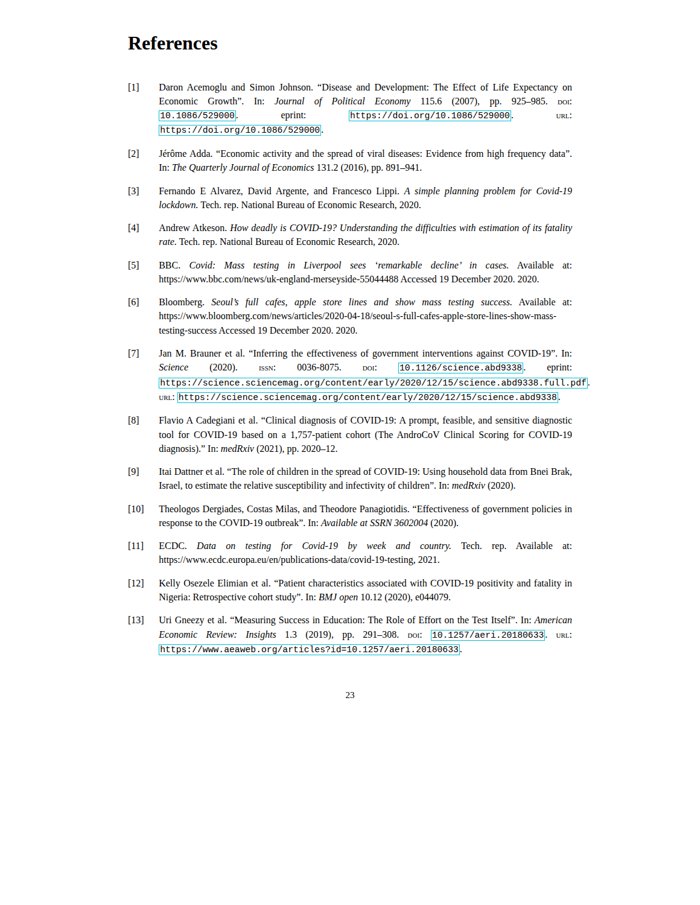References
Daron Acemoglu and Simon Johnson. “Disease and Development: The Effect of Life Expectancy on Economic Growth”. In: Journal of Political Economy 115.6 (2007), pp. 925–985. DOI: 10.1086/529000. eprint: https://doi.org/10.1086/529000. URL: https://doi.org/10.1086/529000.
Jérôme Adda. “Economic activity and the spread of viral diseases: Evidence from high frequency data”. In: The Quarterly Journal of Economics 131.2 (2016), pp. 891–941.
Fernando E Alvarez, David Argente, and Francesco Lippi. A simple planning problem for Covid-19 lockdown. Tech. rep. National Bureau of Economic Research, 2020.
Andrew Atkeson. How deadly is COVID-19? Understanding the difficulties with estimation of its fatality rate. Tech. rep. National Bureau of Economic Research, 2020.
BBC. Covid: Mass testing in Liverpool sees ‘remarkable decline’ in cases. Available at: https://www.bbc.com/news/uk-england-merseyside-55044488 Accessed 19 December 2020. 2020.
Bloomberg. Seoul’s full cafes, apple store lines and show mass testing success. Available at: https://www.bloomberg.com/news/articles/2020-04-18/seoul-s-full-cafes-apple-store-lines-show-mass-testing-success Accessed 19 December 2020. 2020.
Jan M. Brauner et al. “Inferring the effectiveness of government interventions against COVID-19”. In: Science (2020). ISSN: 0036-8075. DOI: 10.1126/science.abd9338. eprint: https://science.sciencemag.org/content/early/2020/12/15/science.abd9338.full.pdf. URL: https://science.sciencemag.org/content/early/2020/12/15/science.abd9338.
Flavio A Cadegiani et al. “Clinical diagnosis of COVID-19: A prompt, feasible, and sensitive diagnostic tool for COVID-19 based on a 1,757-patient cohort (The AndroCoV Clinical Scoring for COVID-19 diagnosis).” In: medRxiv (2021), pp. 2020–12.
Itai Dattner et al. “The role of children in the spread of COVID-19: Using household data from Bnei Brak, Israel, to estimate the relative susceptibility and infectivity of children”. In: medRxiv (2020).
Theologos Dergiades, Costas Milas, and Theodore Panagiotidis. “Effectiveness of government policies in response to the COVID-19 outbreak”. In: Available at SSRN 3602004 (2020).
ECDC. Data on testing for Covid-19 by week and country. Tech. rep. Available at: https://www.ecdc.europa.eu/en/publications-data/covid-19-testing, 2021.
Kelly Osezele Elimian et al. “Patient characteristics associated with COVID-19 positivity and fatality in Nigeria: Retrospective cohort study”. In: BMJ open 10.12 (2020), e044079.
Uri Gneezy et al. “Measuring Success in Education: The Role of Effort on the Test Itself”. In: American Economic Review: Insights 1.3 (2019), pp. 291–308. DOI: 10.1257/aeri.20180633. URL: https://www.aeaweb.org/articles?id=10.1257/aeri.20180633.
23